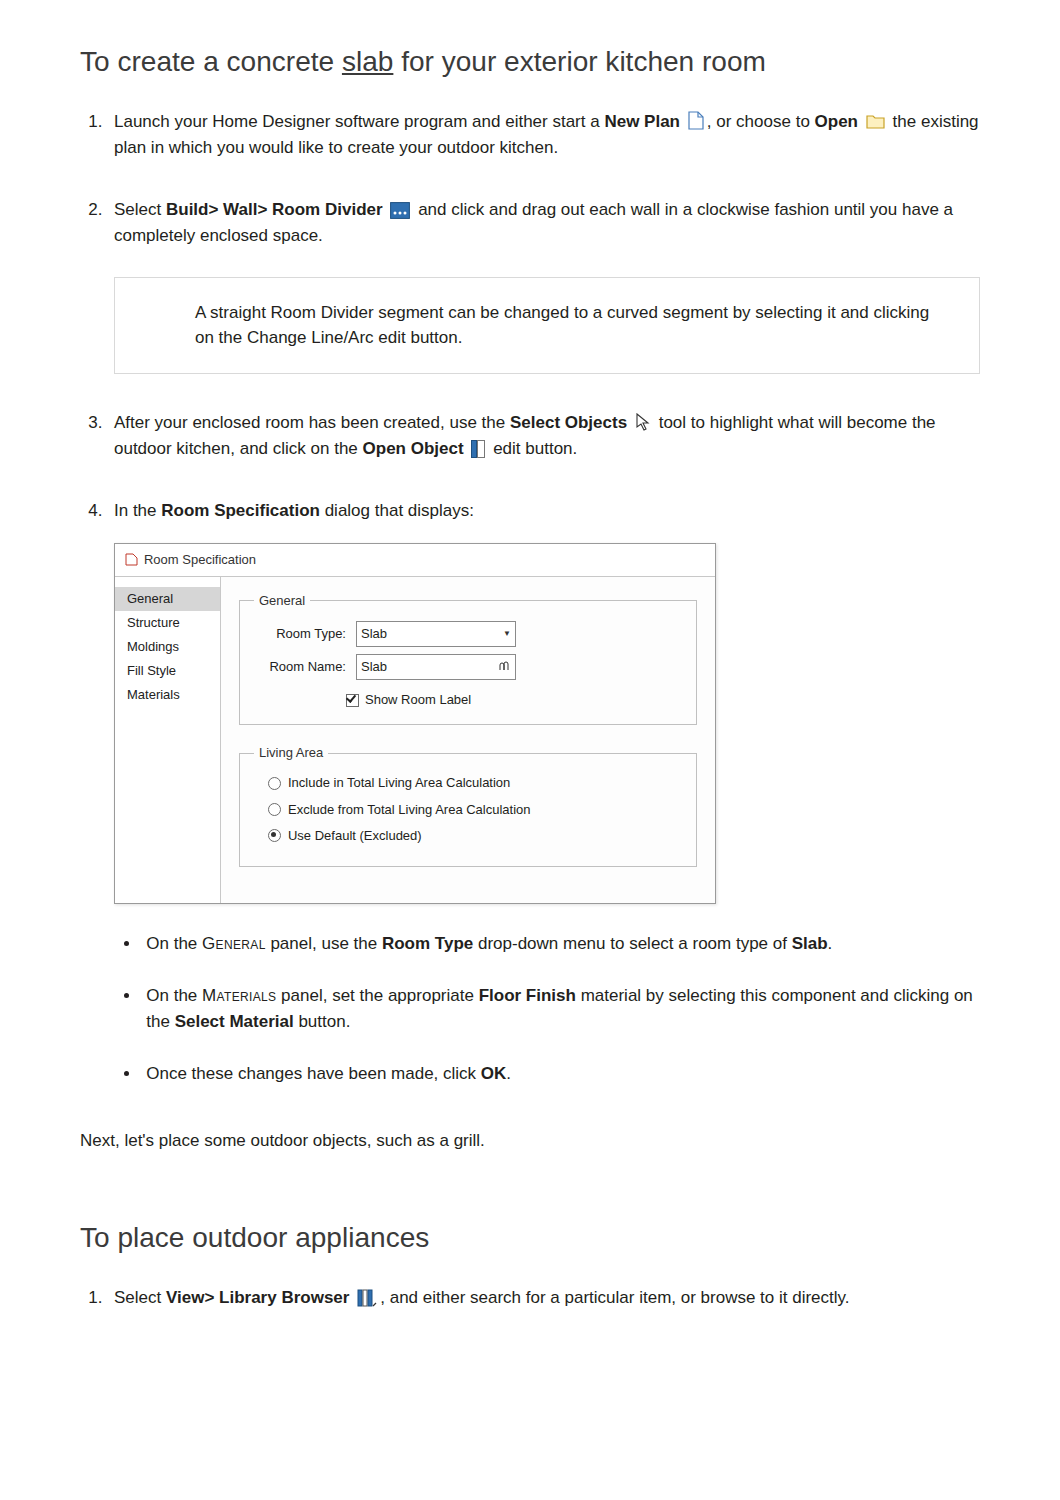To create a concrete slab for your exterior kitchen room
Launch your Home Designer software program and either start a New Plan , or choose to Open the existing plan in which you would like to create your outdoor kitchen.
Select Build> Wall> Room Divider and click and drag out each wall in a clockwise fashion until you have a completely enclosed space.
A straight Room Divider segment can be changed to a curved segment by selecting it and clicking on the Change Line/Arc edit button.
After your enclosed room has been created, use the Select Objects tool to highlight what will become the outdoor kitchen, and click on the Open Object edit button.
In the Room Specification dialog that displays:
Room Specification
General
Structure
Moldings
Fill Style
Materials
General
Room Type:
Slab▼
Room Name:
Slab
Show Room Label
Living Area
Include in Total Living Area Calculation
Exclude from Total Living Area Calculation
Use Default (Excluded)
On the General panel, use the Room Type drop-down menu to select a room type of Slab.
On the Materials panel, set the appropriate Floor Finish material by selecting this component and clicking on the Select Material button.
Once these changes have been made, click OK.
Next, let's place some outdoor objects, such as a grill.
To place outdoor appliances
Select View> Library Browser , and either search for a particular item, or browse to it directly.